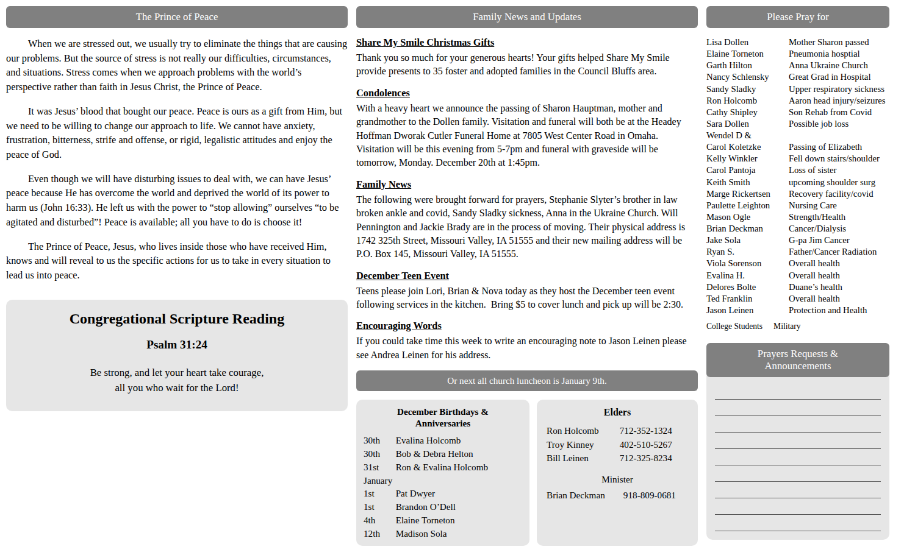The Prince of Peace
When we are stressed out, we usually try to eliminate the things that are causing our problems. But the source of stress is not really our difficulties, circumstances, and situations. Stress comes when we approach problems with the world’s perspective rather than faith in Jesus Christ, the Prince of Peace.
It was Jesus’ blood that bought our peace. Peace is ours as a gift from Him, but we need to be willing to change our approach to life. We cannot have anxiety, frustration, bitterness, strife and offense, or rigid, legalistic attitudes and enjoy the peace of God.
Even though we will have disturbing issues to deal with, we can have Jesus’ peace because He has overcome the world and deprived the world of its power to harm us (John 16:33). He left us with the power to “stop allowing” ourselves “to be agitated and disturbed”! Peace is available; all you have to do is choose it!
The Prince of Peace, Jesus, who lives inside those who have received Him, knows and will reveal to us the specific actions for us to take in every situation to lead us into peace.
Congregational Scripture Reading
Psalm 31:24
Be strong, and let your heart take courage,
all you who wait for the Lord!
Family News and Updates
Share My Smile Christmas Gifts
Thank you so much for your generous hearts! Your gifts helped Share My Smile provide presents to 35 foster and adopted families in the Council Bluffs area.
Condolences
With a heavy heart we announce the passing of Sharon Hauptman, mother and grandmother to the Dollen family. Visitation and funeral will both be at the Headey Hoffman Dworak Cutler Funeral Home at 7805 West Center Road in Omaha. Visitation will be this evening from 5-7pm and funeral with graveside will be tomorrow, Monday. December 20th at 1:45pm.
Family News
The following were brought forward for prayers, Stephanie Slyter’s brother in law broken ankle and covid, Sandy Sladky sickness, Anna in the Ukraine Church. Will Pennington and Jackie Brady are in the process of moving. Their physical address is 1742 325th Street, Missouri Valley, IA 51555 and their new mailing address will be P.O. Box 145, Missouri Valley, IA 51555.
December Teen Event
Teens please join Lori, Brian & Nova today as they host the December teen event following services in the kitchen. Bring $5 to cover lunch and pick up will be 2:30.
Encouraging Words
If you could take time this week to write an encouraging note to Jason Leinen please see Andrea Leinen for his address.
Or next all church luncheon is January 9th.
December Birthdays &
Anniversaries
| 30th | Evalina Holcomb |
| 30th | Bob & Debra Helton |
| 31st | Ron & Evalina Holcomb |
| January |
| 1st | Pat Dwyer |
| 1st | Brandon O’Dell |
| 4th | Elaine Torneton |
| 12th | Madison Sola |
Elders
| Ron Holcomb | 712-352-1324 |
| Troy Kinney | 402-510-5267 |
| Bill Leinen | 712-325-8234 |
Minister
| Brian Deckman | 918-809-0681 |
Please Pray for
| Lisa Dollen | Mother Sharon passed |
| Elaine Torneton | Pneumonia hosptial |
| Garth Hilton | Anna Ukraine Church |
| Nancy Schlensky | Great Grad in Hospital |
| Sandy Sladky | Upper respiratory sickness |
| Ron Holcomb | Aaron head injury/seizures |
| Cathy Shipley | Son Rehab from Covid |
| Sara Dollen | Possible job loss |
| Wendel D & | |
| Carol Koletzke | Passing of Elizabeth |
| Kelly Winkler | Fell down stairs/shoulder |
| Carol Pantoja | Loss of sister |
| Keith Smith | upcoming shoulder surg |
| Marge Rickertsen | Recovery facility/covid |
| Paulette Leighton | Nursing Care |
| Mason Ogle | Strength/Health |
| Brian Deckman | Cancer/Dialysis |
| Jake Sola | G-pa Jim Cancer |
| Ryan S. | Father/Cancer Radiation |
| Viola Sorenson | Overall health |
| Evalina H. | Overall health |
| Delores Bolte | Duane’s health |
| Ted Franklin | Overall health |
| Jason Leinen | Protection and Health |
College Students Military
Prayers Requests &
Announcements